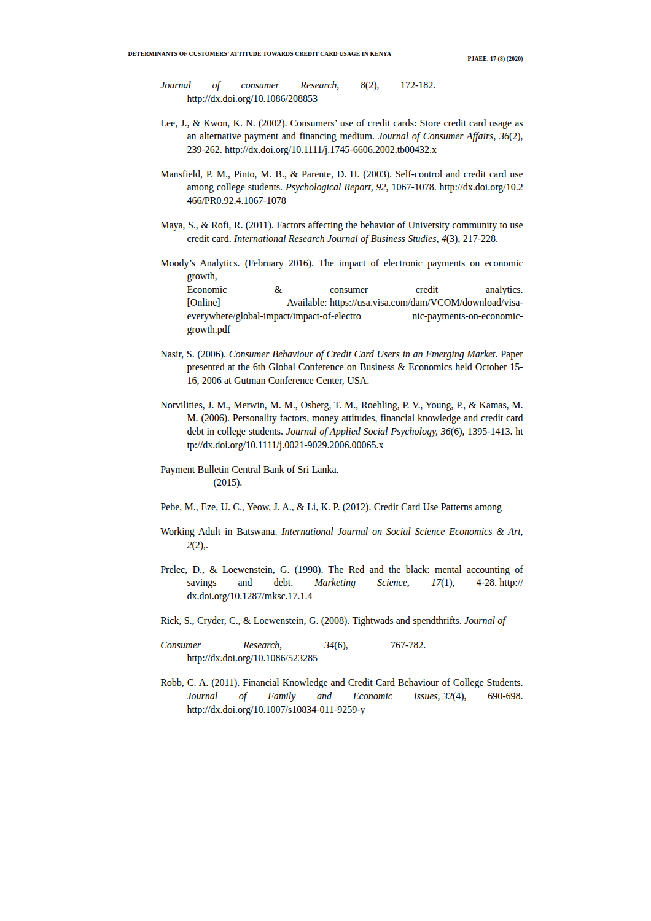Determinants of Customers’ Attitude Towards Credit Card Usage in Kenya
PJAEE, 17 (8) (2020)
Journal of consumer Research, 8(2), 172-182.
http://dx.doi.org/10.1086/208853
Lee, J., & Kwon, K. N. (2002). Consumers’ use of credit cards: Store credit card usage as an alternative payment and financing medium. Journal of Consumer Affairs, 36(2), 239-262. http://dx.doi.org/10.1111/j.1745-6606.2002.tb00432.x
Mansfield, P. M., Pinto, M. B., & Parente, D. H. (2003). Self-control and credit card use among college students. Psychological Report, 92, 1067-1078. http://dx.doi.org/10.2466/PR0.92.4.1067-1078
Maya, S., & Rofi, R. (2011). Factors affecting the behavior of University community to use credit card. International Research Journal of Business Studies, 4(3), 217-228.
Moody’s Analytics. (February 2016). The impact of electronic payments on economic growth, Economic & consumer credit analytics. [Online] Available: https://usa.visa.com/dam/VCOM/download/visa-everywhere/global-impact/impact-of-electro nic-payments-on-economic-growth.pdf
Nasir, S. (2006). Consumer Behaviour of Credit Card Users in an Emerging Market. Paper presented at the 6th Global Conference on Business & Economics held October 15-16, 2006 at Gutman Conference Center, USA.
Norvilities, J. M., Merwin, M. M., Osberg, T. M., Roehling, P. V., Young, P., & Kamas, M. M. (2006). Personality factors, money attitudes, financial knowledge and credit card debt in college students. Journal of Applied Social Psychology, 36(6), 1395-1413. http://dx.doi.org/10.1111/j.0021-9029.2006.00065.x
Payment Bulletin Central Bank of Sri Lanka.
(2015).
Pebe, M., Eze, U. C., Yeow, J. A., & Li, K. P. (2012). Credit Card Use Patterns among
Working Adult in Batswana. International Journal on Social Science Economics & Art, 2(2),.
Prelec, D., & Loewenstein, G. (1998). The Red and the black: mental accounting of savings and debt. Marketing Science, 17(1), 4-28. http://dx.doi.org/10.1287/mksc.17.1.4
Rick, S., Cryder, C., & Loewenstein, G. (2008). Tightwads and spendthrifts. Journal of
Consumer Research, 34(6), 767-782.
http://dx.doi.org/10.1086/523285
Robb, C. A. (2011). Financial Knowledge and Credit Card Behaviour of College Students. Journal of Family and Economic Issues, 32(4), 690-698. http://dx.doi.org/10.1007/s10834-011-9259-y